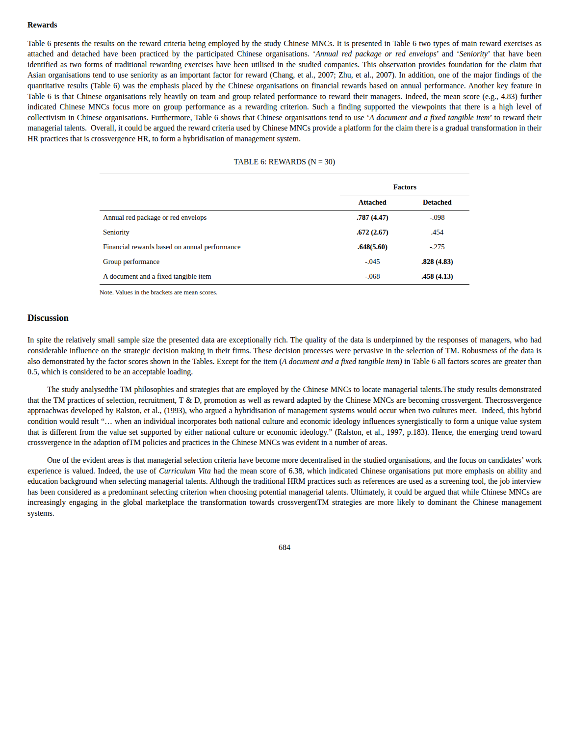Rewards
Table 6 presents the results on the reward criteria being employed by the study Chinese MNCs. It is presented in Table 6 two types of main reward exercises as attached and detached have been practiced by the participated Chinese organisations. ‘Annual red package or red envelops’ and ‘Seniority’ that have been identified as two forms of traditional rewarding exercises have been utilised in the studied companies. This observation provides foundation for the claim that Asian organisations tend to use seniority as an important factor for reward (Chang, et al., 2007; Zhu, et al., 2007). In addition, one of the major findings of the quantitative results (Table 6) was the emphasis placed by the Chinese organisations on financial rewards based on annual performance. Another key feature in Table 6 is that Chinese organisations rely heavily on team and group related performance to reward their managers. Indeed, the mean score (e.g., 4.83) further indicated Chinese MNCs focus more on group performance as a rewarding criterion. Such a finding supported the viewpoints that there is a high level of collectivism in Chinese organisations. Furthermore, Table 6 shows that Chinese organisations tend to use ‘A document and a fixed tangible item’ to reward their managerial talents. Overall, it could be argued the reward criteria used by Chinese MNCs provide a platform for the claim there is a gradual transformation in their HR practices that is crossvergence HR, to form a hybridisation of management system.
TABLE 6: REWARDS (N = 30)
| | Factors |
| --- | --- |
| | Attached | Detached |
| Annual red package or red envelops | .787 (4.47) | -.098 |
| Seniority | .672 (2.67) | .454 |
| Financial rewards based on annual performance | .648(5.60) | -.275 |
| Group performance | -.045 | .828 (4.83) |
| A document and a fixed tangible item | -.068 | .458 (4.13) |
Note. Values in the brackets are mean scores.
Discussion
In spite the relatively small sample size the presented data are exceptionally rich. The quality of the data is underpinned by the responses of managers, who had considerable influence on the strategic decision making in their firms. These decision processes were pervasive in the selection of TM. Robustness of the data is also demonstrated by the factor scores shown in the Tables. Except for the item (A document and a fixed tangible item) in Table 6 all factors scores are greater than 0.5, which is considered to be an acceptable loading.
The study analysedthe TM philosophies and strategies that are employed by the Chinese MNCs to locate managerial talents.The study results demonstrated that the TM practices of selection, recruitment, T & D, promotion as well as reward adapted by the Chinese MNCs are becoming crossvergent. Thecrossvergence approachwas developed by Ralston, et al., (1993), who argued a hybridisation of management systems would occur when two cultures meet. Indeed, this hybrid condition would result “… when an individual incorporates both national culture and economic ideology influences synergistically to form a unique value system that is different from the value set supported by either national culture or economic ideology.” (Ralston, et al., 1997, p.183). Hence, the emerging trend toward crossvergence in the adaption ofTM policies and practices in the Chinese MNCs was evident in a number of areas.
One of the evident areas is that managerial selection criteria have become more decentralised in the studied organisations, and the focus on candidates’ work experience is valued. Indeed, the use of Curriculum Vita had the mean score of 6.38, which indicated Chinese organisations put more emphasis on ability and education background when selecting managerial talents. Although the traditional HRM practices such as references are used as a screening tool, the job interview has been considered as a predominant selecting criterion when choosing potential managerial talents. Ultimately, it could be argued that while Chinese MNCs are increasingly engaging in the global marketplace the transformation towards crossvergentTM strategies are more likely to dominant the Chinese management systems.
684